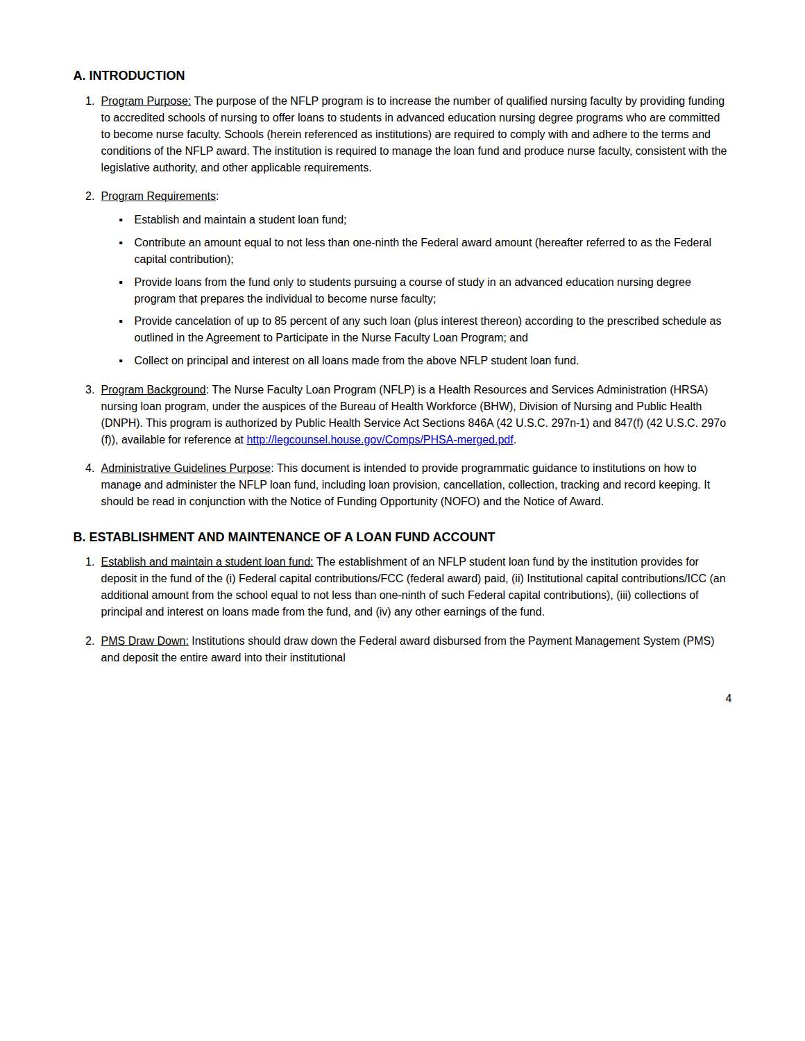A. INTRODUCTION
Program Purpose: The purpose of the NFLP program is to increase the number of qualified nursing faculty by providing funding to accredited schools of nursing to offer loans to students in advanced education nursing degree programs who are committed to become nurse faculty. Schools (herein referenced as institutions) are required to comply with and adhere to the terms and conditions of the NFLP award. The institution is required to manage the loan fund and produce nurse faculty, consistent with the legislative authority, and other applicable requirements.
Program Requirements:
Establish and maintain a student loan fund;
Contribute an amount equal to not less than one-ninth the Federal award amount (hereafter referred to as the Federal capital contribution);
Provide loans from the fund only to students pursuing a course of study in an advanced education nursing degree program that prepares the individual to become nurse faculty;
Provide cancelation of up to 85 percent of any such loan (plus interest thereon) according to the prescribed schedule as outlined in the Agreement to Participate in the Nurse Faculty Loan Program; and
Collect on principal and interest on all loans made from the above NFLP student loan fund.
Program Background: The Nurse Faculty Loan Program (NFLP) is a Health Resources and Services Administration (HRSA) nursing loan program, under the auspices of the Bureau of Health Workforce (BHW), Division of Nursing and Public Health (DNPH). This program is authorized by Public Health Service Act Sections 846A (42 U.S.C. 297n-1) and 847(f) (42 U.S.C. 297o (f)), available for reference at http://legcounsel.house.gov/Comps/PHSA-merged.pdf.
Administrative Guidelines Purpose: This document is intended to provide programmatic guidance to institutions on how to manage and administer the NFLP loan fund, including loan provision, cancellation, collection, tracking and record keeping. It should be read in conjunction with the Notice of Funding Opportunity (NOFO) and the Notice of Award.
B. ESTABLISHMENT AND MAINTENANCE OF A LOAN FUND ACCOUNT
Establish and maintain a student loan fund: The establishment of an NFLP student loan fund by the institution provides for deposit in the fund of the (i) Federal capital contributions/FCC (federal award) paid, (ii) Institutional capital contributions/ICC (an additional amount from the school equal to not less than one-ninth of such Federal capital contributions), (iii) collections of principal and interest on loans made from the fund, and (iv) any other earnings of the fund.
PMS Draw Down: Institutions should draw down the Federal award disbursed from the Payment Management System (PMS) and deposit the entire award into their institutional
4